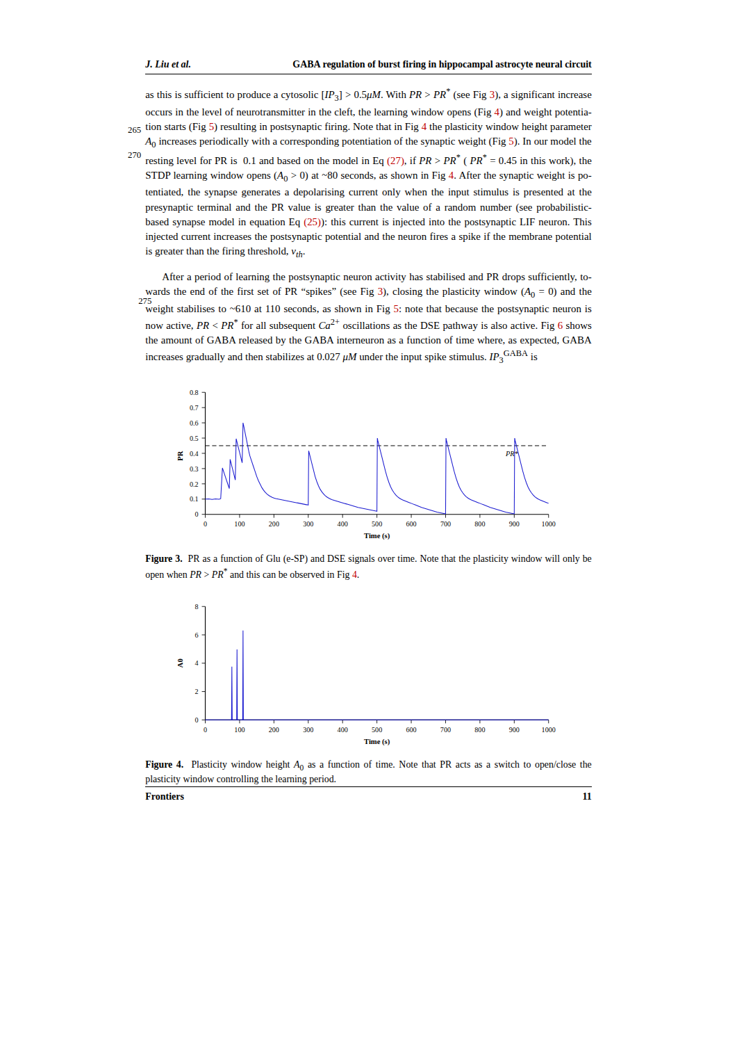J. Liu et al.
GABA regulation of burst firing in hippocampal astrocyte neural circuit
as this is sufficient to produce a cytosolic [IP3] > 0.5μM. With PR > PR* (see Fig 3), a significant increase occurs in the level of neurotransmitter in the cleft, the learning window opens (Fig 4) and weight potentiation starts (Fig 5) resulting in postsynaptic firing. Note that in Fig 4 the plasticity window height parameter A0 increases periodically with a corresponding potentiation of the synaptic weight (Fig 5). In our model the resting level for PR is 0.1 and based on the model in Eq (27), if PR > PR* ( PR* = 0.45 in this work), the STDP learning window opens (A0 > 0) at ~80 seconds, as shown in Fig 4. After the synaptic weight is potentiated, the synapse generates a depolarising current only when the input stimulus is presented at the presynaptic terminal and the PR value is greater than the value of a random number (see probabilistic-based synapse model in equation Eq (25)): this current is injected into the postsynaptic LIF neuron. This injected current increases the postsynaptic potential and the neuron fires a spike if the membrane potential is greater than the firing threshold, vth.
265 270
After a period of learning the postsynaptic neuron activity has stabilised and PR drops sufficiently, towards the end of the first set of PR “spikes” (see Fig 3), closing the plasticity window (A0 = 0) and the weight stabilises to ~610 at 110 seconds, as shown in Fig 5: note that because the postsynaptic neuron is now active, PR < PR* for all subsequent Ca2+ oscillations as the DSE pathway is also active. Fig 6 shows the amount of GABA released by the GABA interneuron as a function of time where, as expected, GABA increases gradually and then stabilizes at 0.027 μM under the input spike stimulus. IP3GABA is
275
0 0.1 0.2 0.3 0.4 0.5 0.6 0.7 0.8 0 100 200 300 400 500 600 700 800 900 1000 Time (s) PR PR*
Figure 3. PR as a function of Glu (e-SP) and DSE signals over time. Note that the plasticity window will only be open when PR > PR* and this can be observed in Fig 4.
0 2 4 6 8 0 100 200 300 400 500 600 700 800 900 1000 Time (s) A0
Figure 4. Plasticity window height A0 as a function of time. Note that PR acts as a switch to open/close the plasticity window controlling the learning period.
Frontiers
11